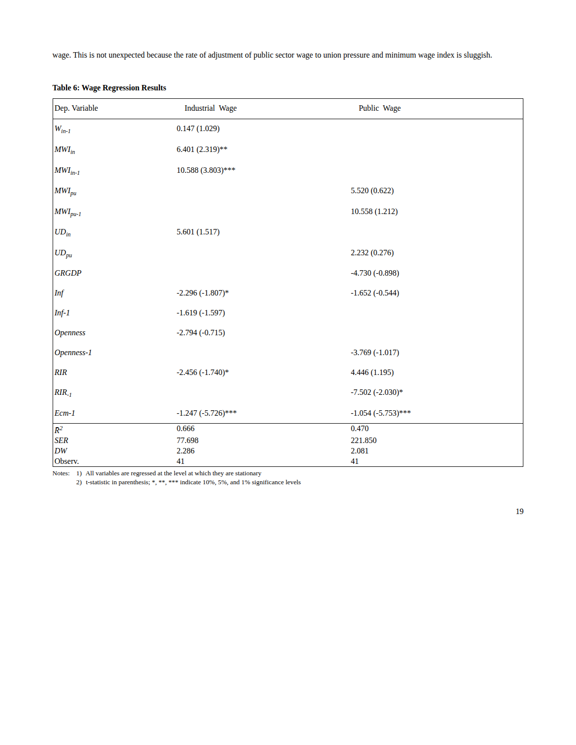wage. This is not unexpected because the rate of adjustment of public sector wage to union pressure and minimum wage index is sluggish.
Table 6: Wage Regression Results
| Dep. Variable | Industrial Wage | Public Wage |
| W in-1 | 0.147 (1.029) | |
| MWI in | 6.401 (2.319)** | |
| MWI in-1 | 10.588 (3.803)*** | |
| MWI pu | | 5.520 (0.622) |
| MWI pu-1 | | 10.558 (1.212) |
| UD in | 5.601 (1.517) | |
| UD pu | | 2.232 (0.276) |
| GRGDP | | -4.730 (-0.898) |
| Inf | -2.296 (-1.807)* | -1.652 (-0.544) |
| Inf-1 | -1.619 (-1.597) | |
| Openness | -2.794 (-0.715) | |
| Openness-1 | | -3.769 (-1.017) |
| RIR | -2.456 (-1.740)* | 4.446 (1.195) |
| RIR -1 | | -7.502 (-2.030)* |
| Ecm-1 | -1.247 (-5.726)*** | -1.054 (-5.753)*** |
| R̄ 2 | 0.666 | 0.470 |
| SER | 77.698 | 221.850 |
| DW | 2.286 | 2.081 |
| Observ. | 41 | 41 |
Notes: 1) All variables are regressed at the level at which they are stationary
2) t-statistic in parenthesis; *, **, *** indicate 10%, 5%, and 1% significance levels
19